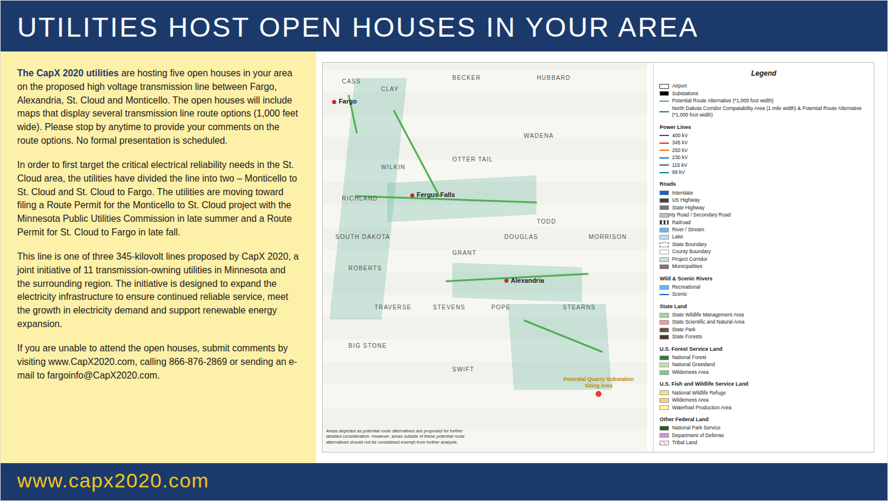Utilities Host Open Houses in Your Area
The CapX 2020 utilities are hosting five open houses in your area on the proposed high voltage transmission line between Fargo, Alexandria, St. Cloud and Monticello. The open houses will include maps that display several transmission line route options (1,000 feet wide). Please stop by anytime to provide your comments on the route options. No formal presentation is scheduled.
In order to first target the critical electrical reliability needs in the St. Cloud area, the utilities have divided the line into two – Monticello to St. Cloud and St. Cloud to Fargo. The utilities are moving toward filing a Route Permit for the Monticello to St. Cloud project with the Minnesota Public Utilities Commission in late summer and a Route Permit for St. Cloud to Fargo in late fall.
This line is one of three 345-kilovolt lines proposed by CapX 2020, a joint initiative of 11 transmission-owning utilities in Minnesota and the surrounding region. The initiative is designed to expand the electricity infrastructure to ensure continued reliable service, meet the growth in electricity demand and support renewable energy expansion.
If you are unable to attend the open houses, submit comments by visiting www.CapX2020.com, calling 866-876-2869 or sending an e-mail to fargoinfo@CapX2020.com.
Cass Clay Becker Hubbard Wadena Otter Tail Wilkin Todd Morrison Richland Douglas Grant Roberts Traverse Stevens Pope Stearns Big Stone Swift South Dakota Fargo Fergus Falls Alexandria
Potential Quarry Substation Siting Area
Areas depicted as potential route alternatives are proposed for further detailed consideration. However, areas outside of these potential route alternatives should not be considered exempt from further analysis.
Legend
Airport
Substations
Potential Route Alternative (*1,000 foot width)
North Dakota Corridor Compatability Area (1 mile width) & Potential Route Alternative (*1,000 foot width)
Power Lines
400 kV
345 kV
250 kV
230 kV
115 kV
69 kV
Roads
Interstate
US Highway
State Highway
County Road / Secondary Road
Railroad
River / Stream
Lake
State Boundary
County Boundary
Project Corridor
Municipalities
Wild & Scenic Rivers
Recreational
Scenic
State Land
State Wildlife Management Area
State Scientific and Natural Area
State Park
State Forests
U.S. Forest Service Land
National Forest
National Grassland
Wilderness Area
U.S. Fish and Wildlife Service Land
National Wildlife Refuge
Wilderness Area
Waterfowl Production Area
Other Federal Land
National Park Service
Department of Defense
Tribal Land
www.capx2020.com